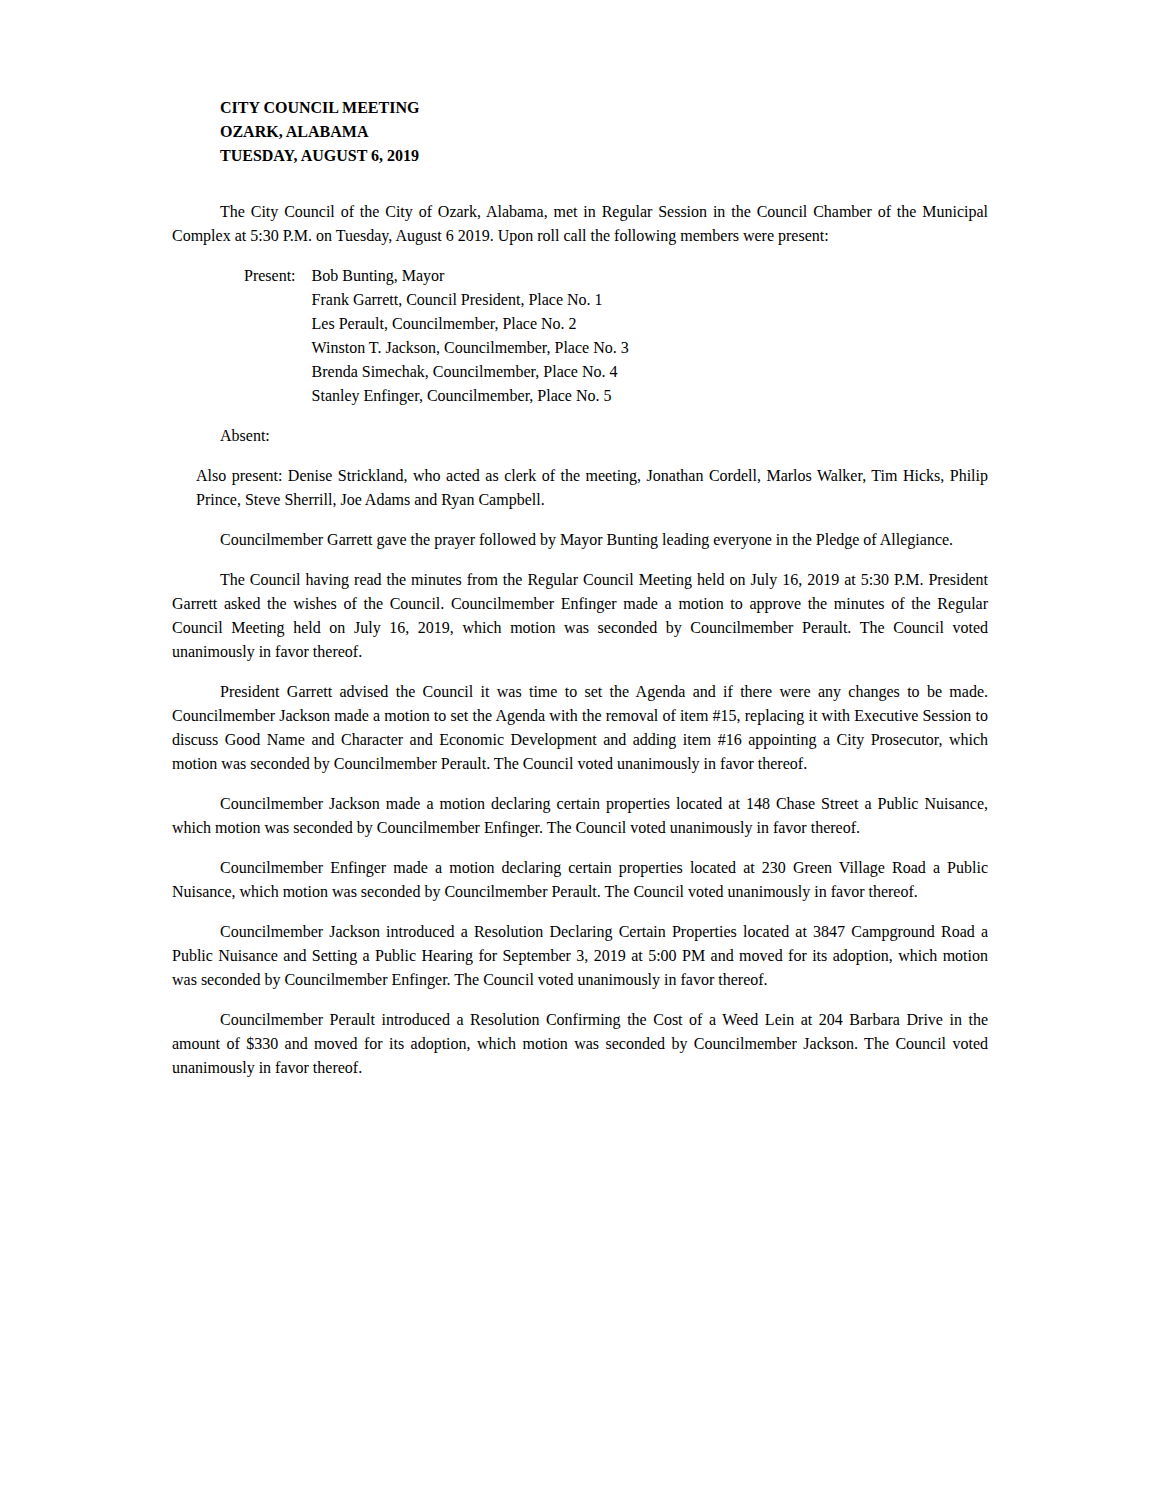CITY COUNCIL MEETING
OZARK, ALABAMA
TUESDAY, AUGUST 6, 2019
The City Council of the City of Ozark, Alabama, met in Regular Session in the Council Chamber of the Municipal Complex at 5:30 P.M. on Tuesday, August 6 2019. Upon roll call the following members were present:
Present:
Bob Bunting, Mayor
Frank Garrett, Council President, Place No. 1
Les Perault, Councilmember, Place No. 2
Winston T. Jackson, Councilmember, Place No. 3
Brenda Simechak, Councilmember, Place No. 4
Stanley Enfinger, Councilmember, Place No. 5
Absent:
Also present: Denise Strickland, who acted as clerk of the meeting, Jonathan Cordell, Marlos Walker, Tim Hicks, Philip Prince, Steve Sherrill, Joe Adams and Ryan Campbell.
Councilmember Garrett gave the prayer followed by Mayor Bunting leading everyone in the Pledge of Allegiance.
The Council having read the minutes from the Regular Council Meeting held on July 16, 2019 at 5:30 P.M. President Garrett asked the wishes of the Council. Councilmember Enfinger made a motion to approve the minutes of the Regular Council Meeting held on July 16, 2019, which motion was seconded by Councilmember Perault. The Council voted unanimously in favor thereof.
President Garrett advised the Council it was time to set the Agenda and if there were any changes to be made. Councilmember Jackson made a motion to set the Agenda with the removal of item #15, replacing it with Executive Session to discuss Good Name and Character and Economic Development and adding item #16 appointing a City Prosecutor, which motion was seconded by Councilmember Perault. The Council voted unanimously in favor thereof.
Councilmember Jackson made a motion declaring certain properties located at 148 Chase Street a Public Nuisance, which motion was seconded by Councilmember Enfinger. The Council voted unanimously in favor thereof.
Councilmember Enfinger made a motion declaring certain properties located at 230 Green Village Road a Public Nuisance, which motion was seconded by Councilmember Perault. The Council voted unanimously in favor thereof.
Councilmember Jackson introduced a Resolution Declaring Certain Properties located at 3847 Campground Road a Public Nuisance and Setting a Public Hearing for September 3, 2019 at 5:00 PM and moved for its adoption, which motion was seconded by Councilmember Enfinger. The Council voted unanimously in favor thereof.
Councilmember Perault introduced a Resolution Confirming the Cost of a Weed Lein at 204 Barbara Drive in the amount of $330 and moved for its adoption, which motion was seconded by Councilmember Jackson. The Council voted unanimously in favor thereof.